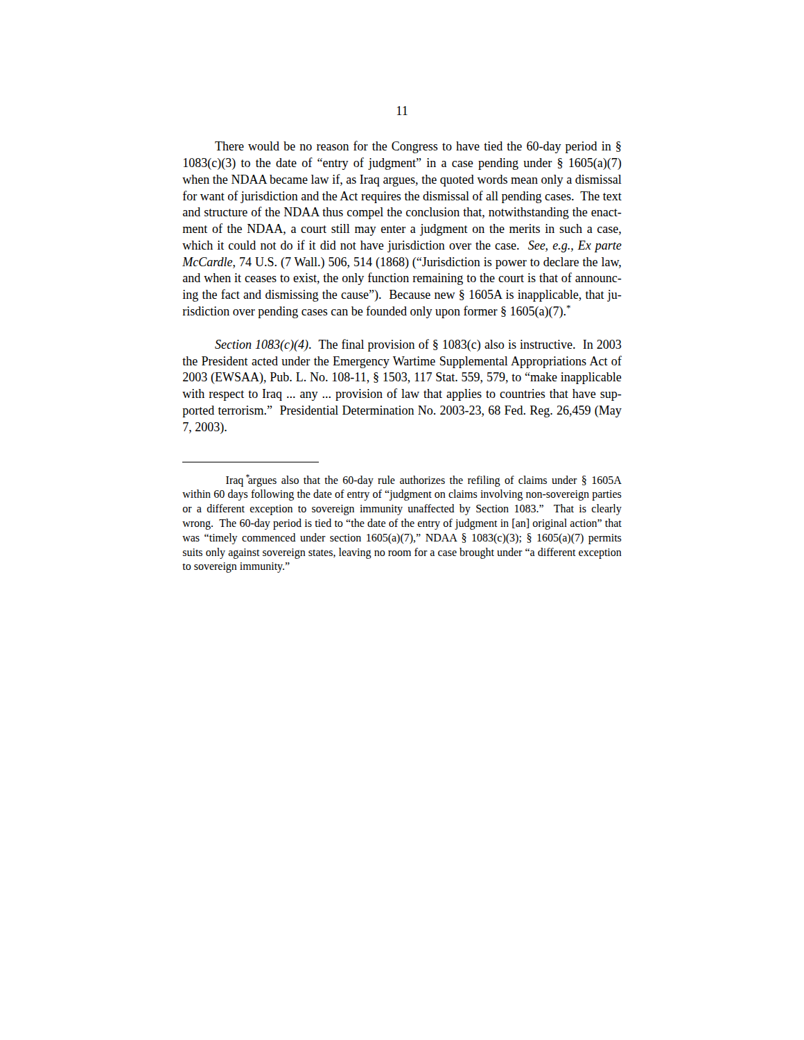11
There would be no reason for the Congress to have tied the 60-day period in § 1083(c)(3) to the date of “entry of judgment” in a case pending under § 1605(a)(7) when the NDAA became law if, as Iraq argues, the quoted words mean only a dismissal for want of jurisdiction and the Act requires the dismissal of all pending cases. The text and structure of the NDAA thus compel the conclusion that, notwithstanding the enactment of the NDAA, a court still may enter a judgment on the merits in such a case, which it could not do if it did not have jurisdiction over the case. See, e.g., Ex parte McCardle, 74 U.S. (7 Wall.) 506, 514 (1868) (“Jurisdiction is power to declare the law, and when it ceases to exist, the only function remaining to the court is that of announcing the fact and dismissing the cause”). Because new § 1605A is inapplicable, that jurisdiction over pending cases can be founded only upon former § 1605(a)(7).*
Section 1083(c)(4). The final provision of § 1083(c) also is instructive. In 2003 the President acted under the Emergency Wartime Supplemental Appropriations Act of 2003 (EWSAA), Pub. L. No. 108-11, § 1503, 117 Stat. 559, 579, to “make inapplicable with respect to Iraq ... any ... provision of law that applies to countries that have supported terrorism.” Presidential Determination No. 2003-23, 68 Fed. Reg. 26,459 (May 7, 2003).
*Iraq argues also that the 60-day rule authorizes the refiling of claims under § 1605A within 60 days following the date of entry of “judgment on claims involving non-sovereign parties or a different exception to sovereign immunity unaffected by Section 1083.” That is clearly wrong. The 60-day period is tied to “the date of the entry of judgment in [an] original action” that was “timely commenced under section 1605(a)(7),” NDAA § 1083(c)(3); § 1605(a)(7) permits suits only against sovereign states, leaving no room for a case brought under “a different exception to sovereign immunity.”